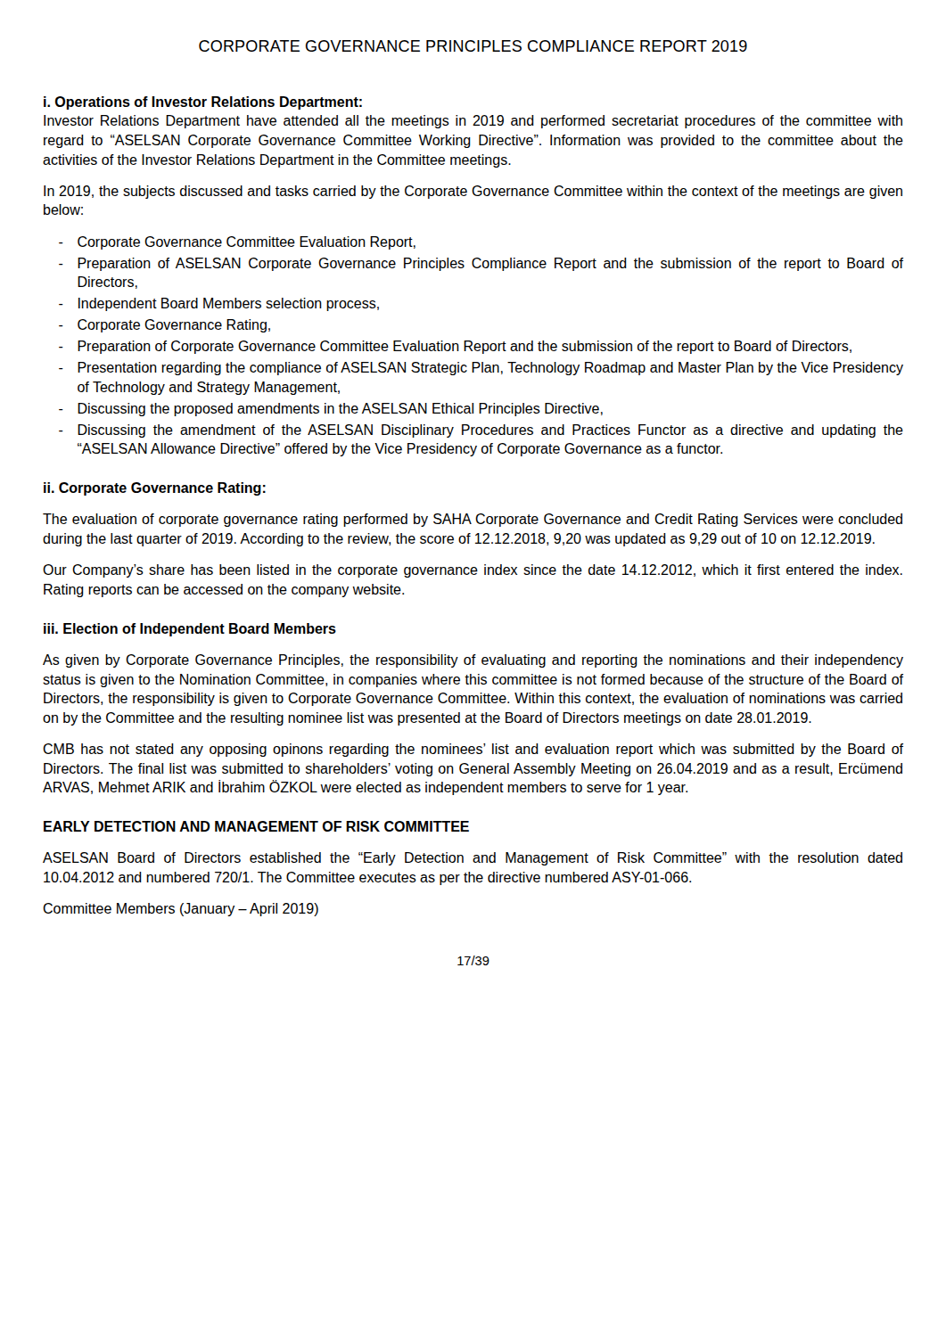CORPORATE GOVERNANCE PRINCIPLES COMPLIANCE REPORT 2019
i. Operations of Investor Relations Department:
Investor Relations Department have attended all the meetings in 2019 and performed secretariat procedures of the committee with regard to “ASELSAN Corporate Governance Committee Working Directive”. Information was provided to the committee about the activities of the Investor Relations Department in the Committee meetings.
In 2019, the subjects discussed and tasks carried by the Corporate Governance Committee within the context of the meetings are given below:
Corporate Governance Committee Evaluation Report,
Preparation of ASELSAN Corporate Governance Principles Compliance Report and the submission of the report to Board of Directors,
Independent Board Members selection process,
Corporate Governance Rating,
Preparation of Corporate Governance Committee Evaluation Report and the submission of the report to Board of Directors,
Presentation regarding the compliance of ASELSAN Strategic Plan, Technology Roadmap and Master Plan by the Vice Presidency of Technology and Strategy Management,
Discussing the proposed amendments in the ASELSAN Ethical Principles Directive,
Discussing the amendment of the ASELSAN Disciplinary Procedures and Practices Functor as a directive and updating the “ASELSAN Allowance Directive” offered by the Vice Presidency of Corporate Governance as a functor.
ii. Corporate Governance Rating:
The evaluation of corporate governance rating performed by SAHA Corporate Governance and Credit Rating Services were concluded during the last quarter of 2019. According to the review, the score of 12.12.2018, 9,20 was updated as 9,29 out of 10 on 12.12.2019.
Our Company’s share has been listed in the corporate governance index since the date 14.12.2012, which it first entered the index. Rating reports can be accessed on the company website.
iii. Election of Independent Board Members
As given by Corporate Governance Principles, the responsibility of evaluating and reporting the nominations and their independency status is given to the Nomination Committee, in companies where this committee is not formed because of the structure of the Board of Directors, the responsibility is given to Corporate Governance Committee. Within this context, the evaluation of nominations was carried on by the Committee and the resulting nominee list was presented at the Board of Directors meetings on date 28.01.2019.
CMB has not stated any opposing opinons regarding the nominees’ list and evaluation report which was submitted by the Board of Directors. The final list was submitted to shareholders’ voting on General Assembly Meeting on 26.04.2019 and as a result, Ercümend ARVAS, Mehmet ARIK and İbrahim ÖZKOL were elected as independent members to serve for 1 year.
EARLY DETECTION AND MANAGEMENT OF RISK COMMITTEE
ASELSAN Board of Directors established the “Early Detection and Management of Risk Committee” with the resolution dated 10.04.2012 and numbered 720/1. The Committee executes as per the directive numbered ASY-01-066.
Committee Members (January – April 2019)
17/39